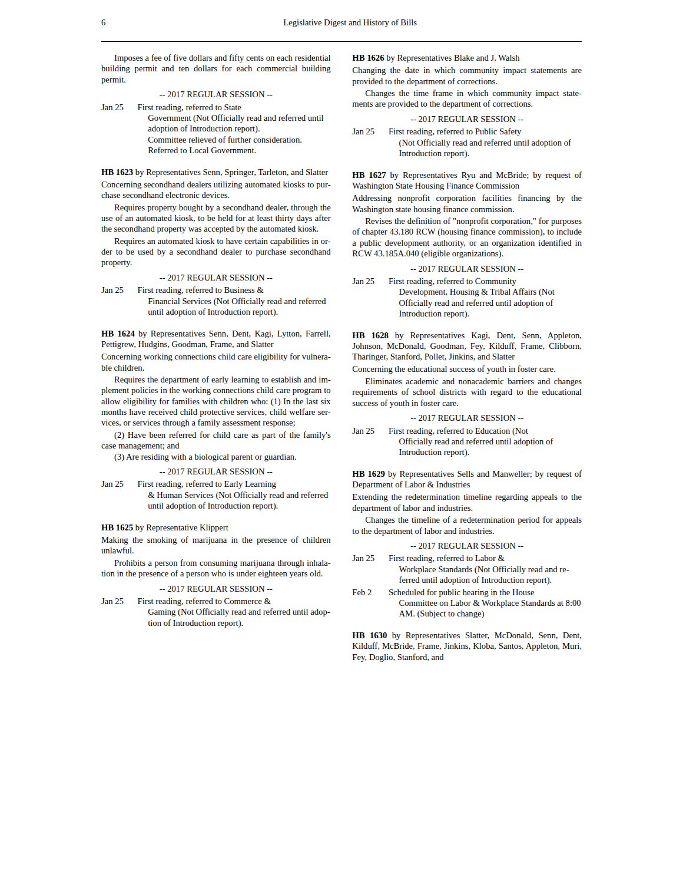6 Legislative Digest and History of Bills
Imposes a fee of five dollars and fifty cents on each residential building permit and ten dollars for each commercial building permit.
-- 2017 REGULAR SESSION --
| Jan 25 | First reading, referred to State Government (Not Officially read and referred until adoption of Introduction report). Committee relieved of further consideration. Referred to Local Government. |
HB 1623 by Representatives Senn, Springer, Tarleton, and Slatter
Concerning secondhand dealers utilizing automated kiosks to purchase secondhand electronic devices.
Requires property bought by a secondhand dealer, through the use of an automated kiosk, to be held for at least thirty days after the secondhand property was accepted by the automated kiosk.
Requires an automated kiosk to have certain capabilities in order to be used by a secondhand dealer to purchase secondhand property.
-- 2017 REGULAR SESSION --
| Jan 25 | First reading, referred to Business & Financial Services (Not Officially read and referred until adoption of Introduction report). |
HB 1624 by Representatives Senn, Dent, Kagi, Lytton, Farrell, Pettigrew, Hudgins, Goodman, Frame, and Slatter
Concerning working connections child care eligibility for vulnerable children.
Requires the department of early learning to establish and implement policies in the working connections child care program to allow eligibility for families with children who: (1) In the last six months have received child protective services, child welfare services, or services through a family assessment response;
(2) Have been referred for child care as part of the family's case management; and
(3) Are residing with a biological parent or guardian.
-- 2017 REGULAR SESSION --
| Jan 25 | First reading, referred to Early Learning & Human Services (Not Officially read and referred until adoption of Introduction report). |
HB 1625 by Representative Klippert
Making the smoking of marijuana in the presence of children unlawful.
Prohibits a person from consuming marijuana through inhalation in the presence of a person who is under eighteen years old.
-- 2017 REGULAR SESSION --
| Jan 25 | First reading, referred to Commerce & Gaming (Not Officially read and referred until adoption of Introduction report). |
HB 1626 by Representatives Blake and J. Walsh
Changing the date in which community impact statements are provided to the department of corrections.
Changes the time frame in which community impact statements are provided to the department of corrections.
-- 2017 REGULAR SESSION --
| Jan 25 | First reading, referred to Public Safety (Not Officially read and referred until adoption of Introduction report). |
HB 1627 by Representatives Ryu and McBride; by request of Washington State Housing Finance Commission
Addressing nonprofit corporation facilities financing by the Washington state housing finance commission.
Revises the definition of "nonprofit corporation," for purposes of chapter 43.180 RCW (housing finance commission), to include a public development authority, or an organization identified in RCW 43.185A.040 (eligible organizations).
-- 2017 REGULAR SESSION --
| Jan 25 | First reading, referred to Community Development, Housing & Tribal Affairs (Not Officially read and referred until adoption of Introduction report). |
HB 1628 by Representatives Kagi, Dent, Senn, Appleton, Johnson, McDonald, Goodman, Fey, Kilduff, Frame, Clibborn, Tharinger, Stanford, Pollet, Jinkins, and Slatter
Concerning the educational success of youth in foster care.
Eliminates academic and nonacademic barriers and changes requirements of school districts with regard to the educational success of youth in foster care.
-- 2017 REGULAR SESSION --
| Jan 25 | First reading, referred to Education (Not Officially read and referred until adoption of Introduction report). |
HB 1629 by Representatives Sells and Manweller; by request of Department of Labor & Industries
Extending the redetermination timeline regarding appeals to the department of labor and industries.
Changes the timeline of a redetermination period for appeals to the department of labor and industries.
-- 2017 REGULAR SESSION --
| Jan 25 | First reading, referred to Labor & Workplace Standards (Not Officially read and referred until adoption of Introduction report). |
| Feb 2 | Scheduled for public hearing in the House Committee on Labor & Workplace Standards at 8:00 AM. (Subject to change) |
HB 1630 by Representatives Slatter, McDonald, Senn, Dent, Kilduff, McBride, Frame, Jinkins, Kloba, Santos, Appleton, Muri, Fey, Doglio, Stanford, and